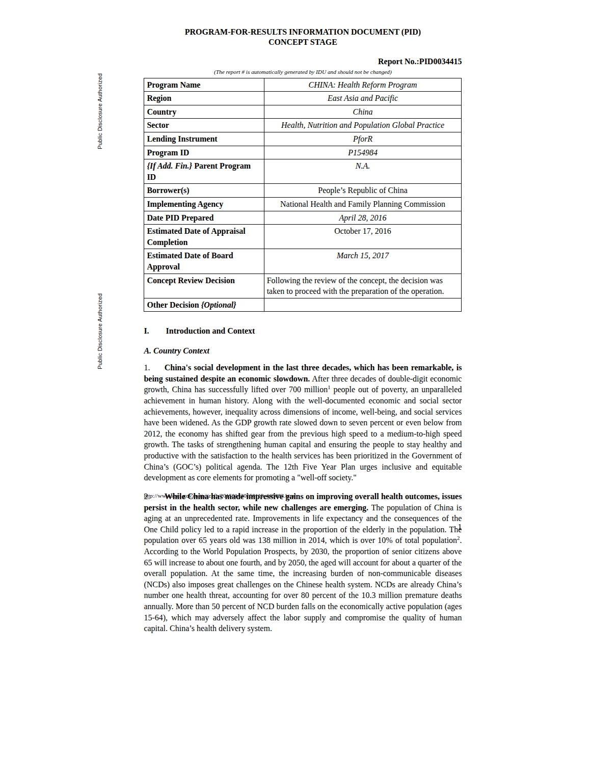Public Disclosure Authorized
Public Disclosure Authorized
PROGRAM-FOR-RESULTS INFORMATION DOCUMENT (PID)
CONCEPT STAGE
Report No.:PID0034415
(The report # is automatically generated by IDU and should not be changed)
| Program Name | CHINA: Health Reform Program |
| Region | East Asia and Pacific |
| Country | China |
| Sector | Health, Nutrition and Population Global Practice |
| Lending Instrument | PforR |
| Program ID | P154984 |
| {If Add. Fin.} Parent Program ID | N.A. |
| Borrower(s) | People’s Republic of China |
| Implementing Agency | National Health and Family Planning Commission |
| Date PID Prepared | April 28, 2016 |
| Estimated Date of Appraisal Completion | October 17, 2016 |
| Estimated Date of Board Approval | March 15, 2017 |
| Concept Review Decision | Following the review of the concept, the decision was taken to proceed with the preparation of the operation. |
| Other Decision {Optional} | |
I. Introduction and Context
A. Country Context
1. China's social development in the last three decades, which has been remarkable, is being sustained despite an economic slowdown. After three decades of double-digit economic growth, China has successfully lifted over 700 million1 people out of poverty, an unparalleled achievement in human history. Along with the well-documented economic and social sector achievements, however, inequality across dimensions of income, well-being, and social services have been widened. As the GDP growth rate slowed down to seven percent or even below from 2012, the economy has shifted gear from the previous high speed to a medium-to-high speed growth. The tasks of strengthening human capital and ensuring the people to stay healthy and productive with the satisfaction to the health services has been prioritized in the Government of China’s (GOC’s) political agenda. The 12th Five Year Plan urges inclusive and equitable development as core elements for promoting a "well-off society."
2. While China has made impressive gains on improving overall health outcomes, issues persist in the health sector, while new challenges are emerging. The population of China is aging at an unprecedented rate. Improvements in life expectancy and the consequences of the One Child policy led to a rapid increase in the proportion of the elderly in the population. The population over 65 years old was 138 million in 2014, which is over 10% of total population2. According to the World Population Prospects, by 2030, the proportion of senior citizens above 65 will increase to about one fourth, and by 2050, the aged will account for about a quarter of the overall population. At the same time, the increasing burden of non-communicable diseases (NCDs) also imposes great challenges on the Chinese health system. NCDs are already China’s number one health threat, accounting for over 80 percent of the 10.3 million premature deaths annually. More than 50 percent of NCD burden falls on the economically active population (ages 15-64), which may adversely affect the labor supply and compromise the quality of human capital. China’s health delivery system.
http://www.stats.gov.cn/tjsj/zxfb/201501/t20150119_669083.html
1